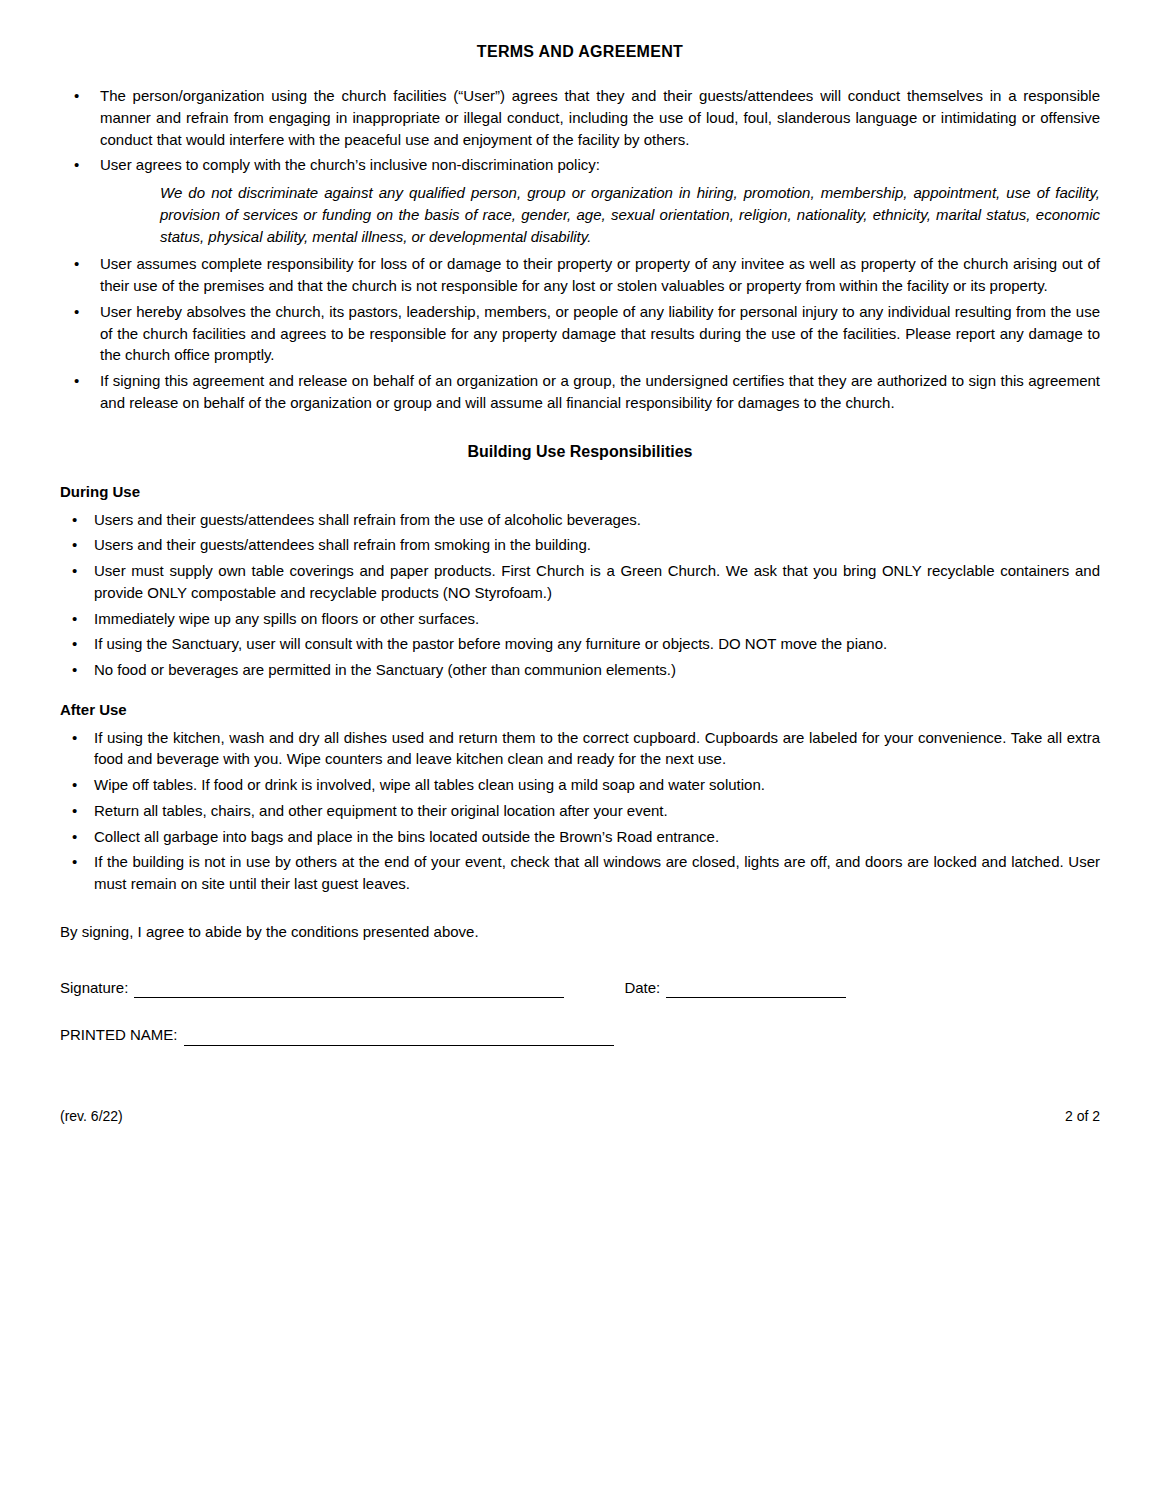TERMS AND AGREEMENT
The person/organization using the church facilities (“User”) agrees that they and their guests/attendees will conduct themselves in a responsible manner and refrain from engaging in inappropriate or illegal conduct, including the use of loud, foul, slanderous language or intimidating or offensive conduct that would interfere with the peaceful use and enjoyment of the facility by others.
User agrees to comply with the church’s inclusive non-discrimination policy:
We do not discriminate against any qualified person, group or organization in hiring, promotion, membership, appointment, use of facility, provision of services or funding on the basis of race, gender, age, sexual orientation, religion, nationality, ethnicity, marital status, economic status, physical ability, mental illness, or developmental disability.
User assumes complete responsibility for loss of or damage to their property or property of any invitee as well as property of the church arising out of their use of the premises and that the church is not responsible for any lost or stolen valuables or property from within the facility or its property.
User hereby absolves the church, its pastors, leadership, members, or people of any liability for personal injury to any individual resulting from the use of the church facilities and agrees to be responsible for any property damage that results during the use of the facilities. Please report any damage to the church office promptly.
If signing this agreement and release on behalf of an organization or a group, the undersigned certifies that they are authorized to sign this agreement and release on behalf of the organization or group and will assume all financial responsibility for damages to the church.
Building Use Responsibilities
During Use
Users and their guests/attendees shall refrain from the use of alcoholic beverages.
Users and their guests/attendees shall refrain from smoking in the building.
User must supply own table coverings and paper products. First Church is a Green Church. We ask that you bring ONLY recyclable containers and provide ONLY compostable and recyclable products (NO Styrofoam.)
Immediately wipe up any spills on floors or other surfaces.
If using the Sanctuary, user will consult with the pastor before moving any furniture or objects. DO NOT move the piano.
No food or beverages are permitted in the Sanctuary (other than communion elements.)
After Use
If using the kitchen, wash and dry all dishes used and return them to the correct cupboard. Cupboards are labeled for your convenience. Take all extra food and beverage with you. Wipe counters and leave kitchen clean and ready for the next use.
Wipe off tables. If food or drink is involved, wipe all tables clean using a mild soap and water solution.
Return all tables, chairs, and other equipment to their original location after your event.
Collect all garbage into bags and place in the bins located outside the Brown’s Road entrance.
If the building is not in use by others at the end of your event, check that all windows are closed, lights are off, and doors are locked and latched. User must remain on site until their last guest leaves.
By signing, I agree to abide by the conditions presented above.
Signature: Date:
PRINTED NAME:
(rev. 6/22) 2 of 2